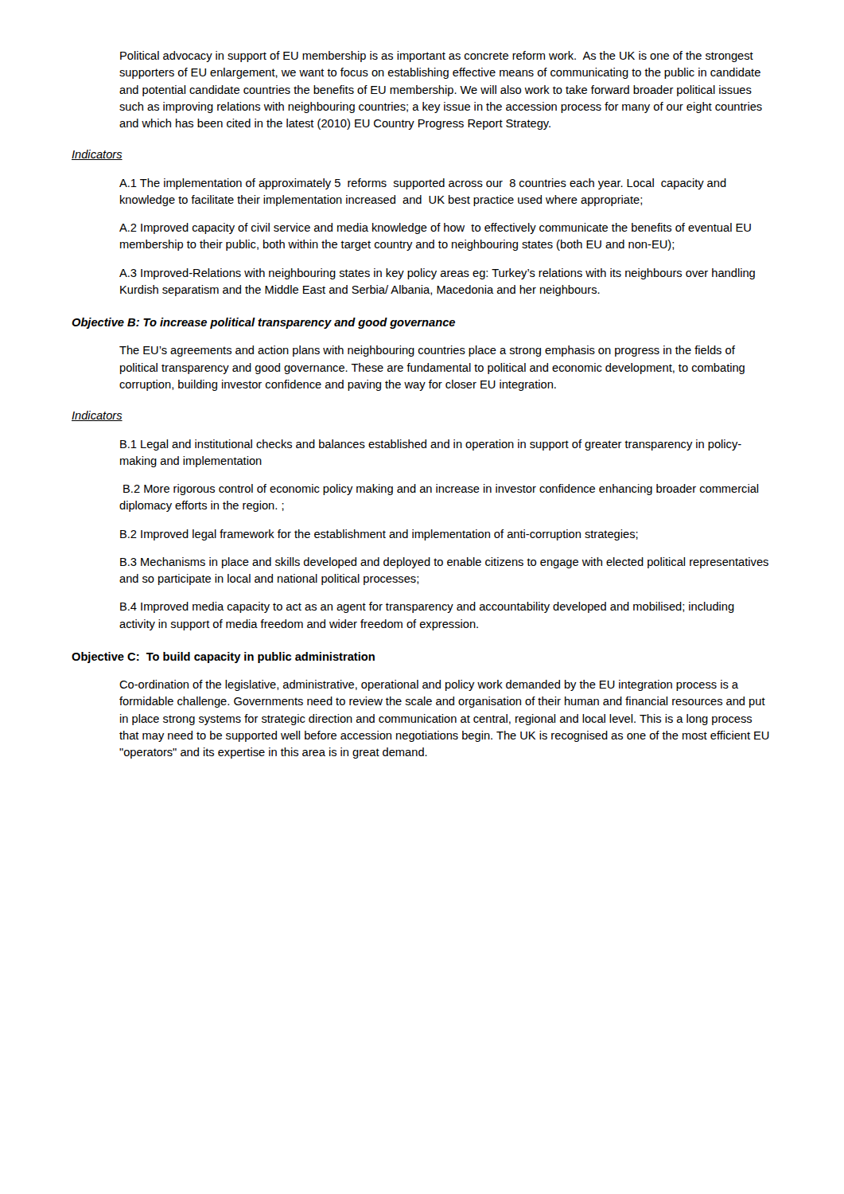Political advocacy in support of EU membership is as important as concrete reform work. As the UK is one of the strongest supporters of EU enlargement, we want to focus on establishing effective means of communicating to the public in candidate and potential candidate countries the benefits of EU membership. We will also work to take forward broader political issues such as improving relations with neighbouring countries; a key issue in the accession process for many of our eight countries and which has been cited in the latest (2010) EU Country Progress Report Strategy.
Indicators
A.1 The implementation of approximately 5 reforms supported across our 8 countries each year. Local capacity and knowledge to facilitate their implementation increased and UK best practice used where appropriate;
A.2 Improved capacity of civil service and media knowledge of how to effectively communicate the benefits of eventual EU membership to their public, both within the target country and to neighbouring states (both EU and non-EU);
A.3 Improved-Relations with neighbouring states in key policy areas eg: Turkey’s relations with its neighbours over handling Kurdish separatism and the Middle East and Serbia/ Albania, Macedonia and her neighbours.
Objective B: To increase political transparency and good governance
The EU’s agreements and action plans with neighbouring countries place a strong emphasis on progress in the fields of political transparency and good governance. These are fundamental to political and economic development, to combating corruption, building investor confidence and paving the way for closer EU integration.
Indicators
B.1 Legal and institutional checks and balances established and in operation in support of greater transparency in policy-making and implementation
B.2 More rigorous control of economic policy making and an increase in investor confidence enhancing broader commercial diplomacy efforts in the region. ;
B.2 Improved legal framework for the establishment and implementation of anti-corruption strategies;
B.3 Mechanisms in place and skills developed and deployed to enable citizens to engage with elected political representatives and so participate in local and national political processes;
B.4 Improved media capacity to act as an agent for transparency and accountability developed and mobilised; including activity in support of media freedom and wider freedom of expression.
Objective C: To build capacity in public administration
Co-ordination of the legislative, administrative, operational and policy work demanded by the EU integration process is a formidable challenge. Governments need to review the scale and organisation of their human and financial resources and put in place strong systems for strategic direction and communication at central, regional and local level. This is a long process that may need to be supported well before accession negotiations begin. The UK is recognised as one of the most efficient EU "operators" and its expertise in this area is in great demand.